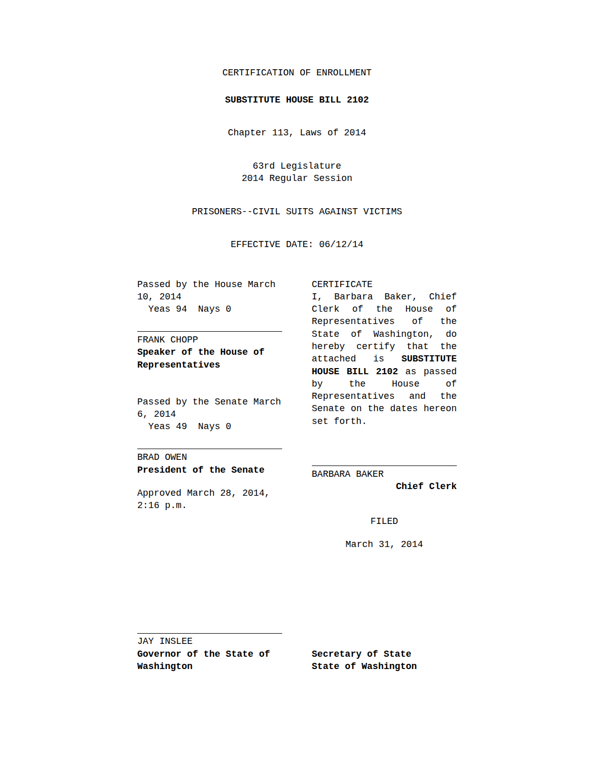CERTIFICATION OF ENROLLMENT
SUBSTITUTE HOUSE BILL 2102
Chapter 113, Laws of 2014
63rd Legislature
2014 Regular Session
PRISONERS--CIVIL SUITS AGAINST VICTIMS
EFFECTIVE DATE: 06/12/14
Passed by the House March 10, 2014
Yeas 94 Nays 0
FRANK CHOPP
Speaker of the House of Representatives
Passed by the Senate March 6, 2014
Yeas 49 Nays 0
BRAD OWEN
President of the Senate
Approved March 28, 2014, 2:16 p.m.
CERTIFICATE
I, Barbara Baker, Chief Clerk of the House of Representatives of the State of Washington, do hereby certify that the attached is SUBSTITUTE HOUSE BILL 2102 as passed by the House of Representatives and the Senate on the dates hereon set forth.
BARBARA BAKER
Chief Clerk
FILED
March 31, 2014
JAY INSLEE
Governor of the State of Washington
Secretary of State
State of Washington